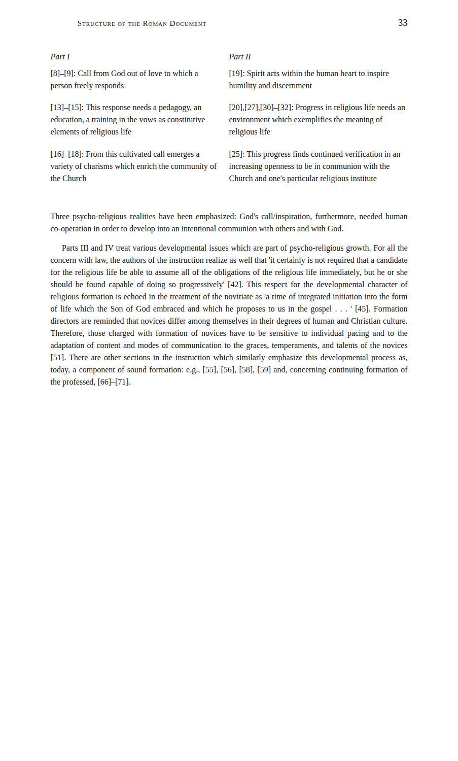Structure of the Roman Document 33
| Part I | Part II |
| --- | --- |
| [8]–[9] : Call from God out of love to which a person freely responds | [19] : Spirit acts within the human heart to inspire humility and discernment |
| [13]–[15] : This response needs a pedagogy, an education, a training in the vows as constitutive elements of religious life | [20],[27],[30]–[32] : Progress in religious life needs an environment which exemplifies the meaning of religious life |
| [16]–[18] : From this cultivated call emerges a variety of charisms which enrich the community of the Church | [25] : This progress finds continued verification in an increasing openness to be in communion with the Church and one's particular religious institute |
Three psycho-religious realities have been emphasized: God's call/inspiration, furthermore, needed human co-operation in order to develop into an intentional communion with others and with God.
Parts III and IV treat various developmental issues which are part of psycho-religious growth. For all the concern with law, the authors of the instruction realize as well that 'it certainly is not required that a candidate for the religious life be able to assume all of the obligations of the religious life immediately, but he or she should be found capable of doing so progressively' [42]. This respect for the developmental character of religious formation is echoed in the treatment of the novitiate as 'a time of integrated initiation into the form of life which the Son of God embraced and which he proposes to us in the gospel . . . ' [45]. Formation directors are reminded that novices differ among themselves in their degrees of human and Christian culture. Therefore, those charged with formation of novices have to be sensitive to individual pacing and to the adaptation of content and modes of communication to the graces, temperaments, and talents of the novices [51]. There are other sections in the instruction which similarly emphasize this developmental process as, today, a component of sound formation: e.g., [55], [56], [58], [59] and, concerning continuing formation of the professed, [66]–[71].